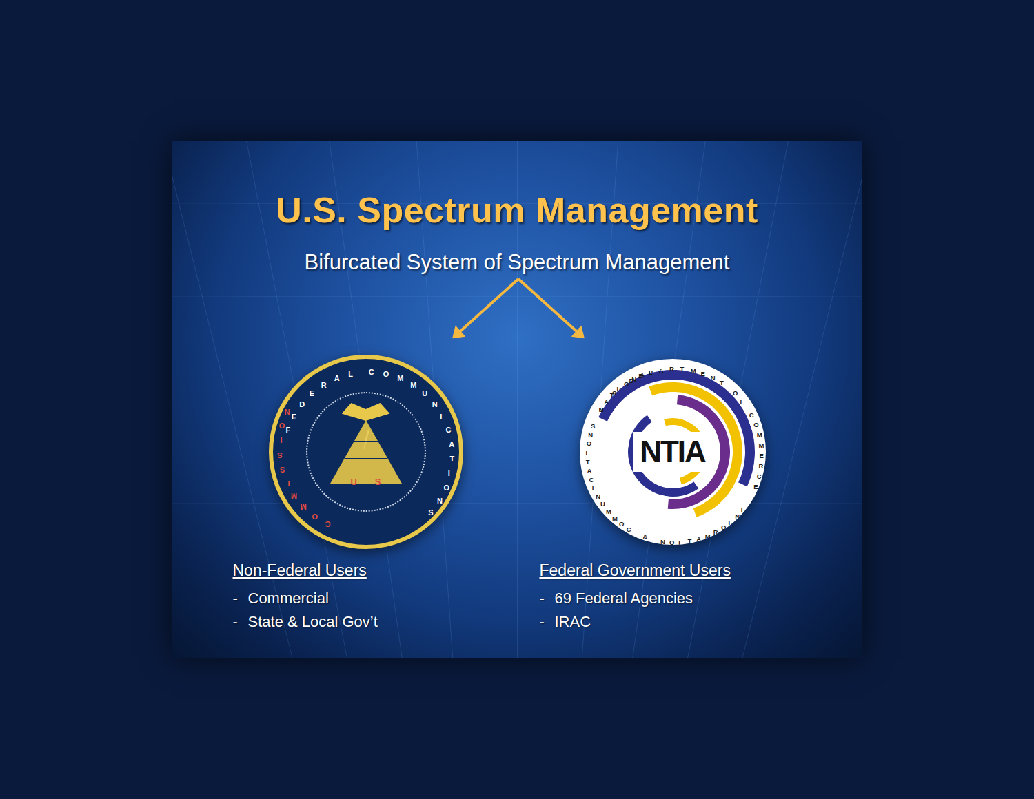U.S. Spectrum Management
Bifurcated System of Spectrum Management
F E D E R A L C O M M U N I C A T I O N S
C O M M I S S I O N
US
U . S . D E P A R T M E N T O F C O M M E R C E I N F O R M A T I O N & C O M M U N I C A T I O N S N A T I O N A L
NTIA
Non-Federal Users
Commercial
State & Local Gov’t
Federal Government Users
69 Federal Agencies
IRAC